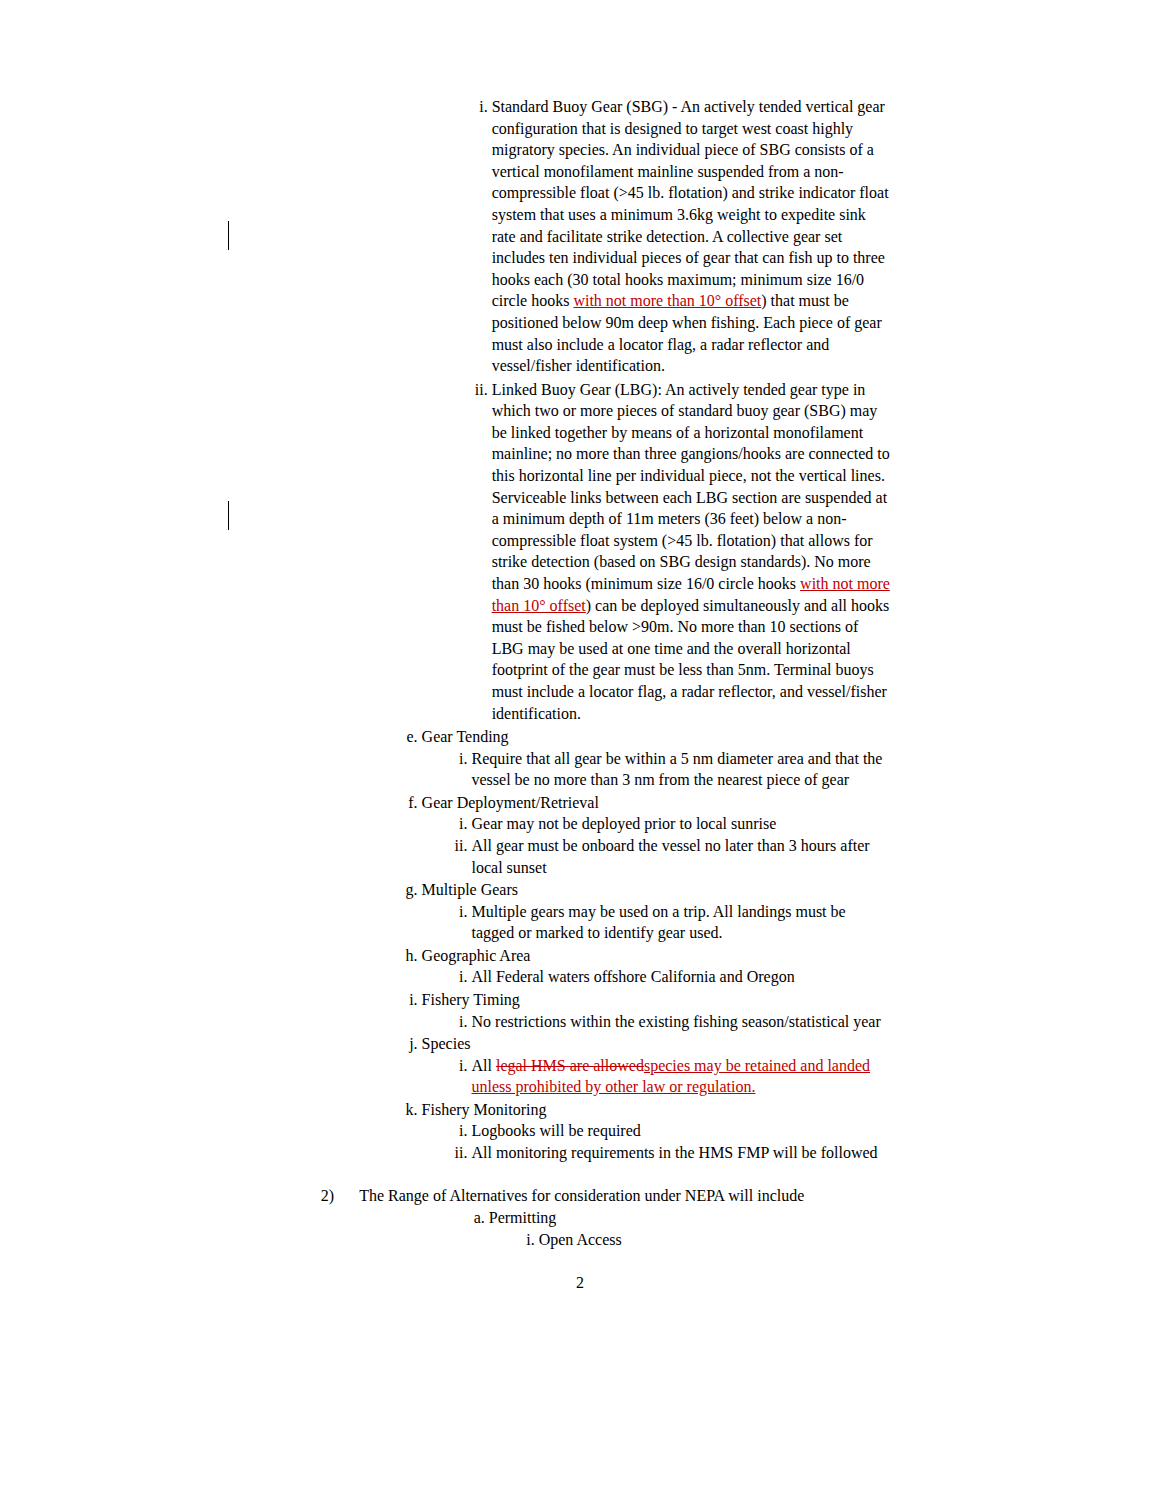Standard Buoy Gear (SBG) - An actively tended vertical gear configuration that is designed to target west coast highly migratory species. An individual piece of SBG consists of a vertical monofilament mainline suspended from a non-compressible float (>45 lb. flotation) and strike indicator float system that uses a minimum 3.6kg weight to expedite sink rate and facilitate strike detection. A collective gear set includes ten individual pieces of gear that can fish up to three hooks each (30 total hooks maximum; minimum size 16/0 circle hooks with not more than 10° offset) that must be positioned below 90m deep when fishing. Each piece of gear must also include a locator flag, a radar reflector and vessel/fisher identification.
Linked Buoy Gear (LBG): An actively tended gear type in which two or more pieces of standard buoy gear (SBG) may be linked together by means of a horizontal monofilament mainline; no more than three gangions/hooks are connected to this horizontal line per individual piece, not the vertical lines. Serviceable links between each LBG section are suspended at a minimum depth of 11m meters (36 feet) below a non-compressible float system (>45 lb. flotation) that allows for strike detection (based on SBG design standards). No more than 30 hooks (minimum size 16/0 circle hooks with not more than 10° offset) can be deployed simultaneously and all hooks must be fished below >90m. No more than 10 sections of LBG may be used at one time and the overall horizontal footprint of the gear must be less than 5nm. Terminal buoys must include a locator flag, a radar reflector, and vessel/fisher identification.
Gear Tending
Require that all gear be within a 5 nm diameter area and that the vessel be no more than 3 nm from the nearest piece of gear
Gear Deployment/Retrieval
Gear may not be deployed prior to local sunrise
All gear must be onboard the vessel no later than 3 hours after local sunset
Multiple Gears
Multiple gears may be used on a trip. All landings must be tagged or marked to identify gear used.
Geographic Area
All Federal waters offshore California and Oregon
Fishery Timing
No restrictions within the existing fishing season/statistical year
Species
All legal HMS are allowed species may be retained and landed unless prohibited by other law or regulation.
Fishery Monitoring
Logbooks will be required
All monitoring requirements in the HMS FMP will be followed
2) The Range of Alternatives for consideration under NEPA will include
Permitting
Open Access
2